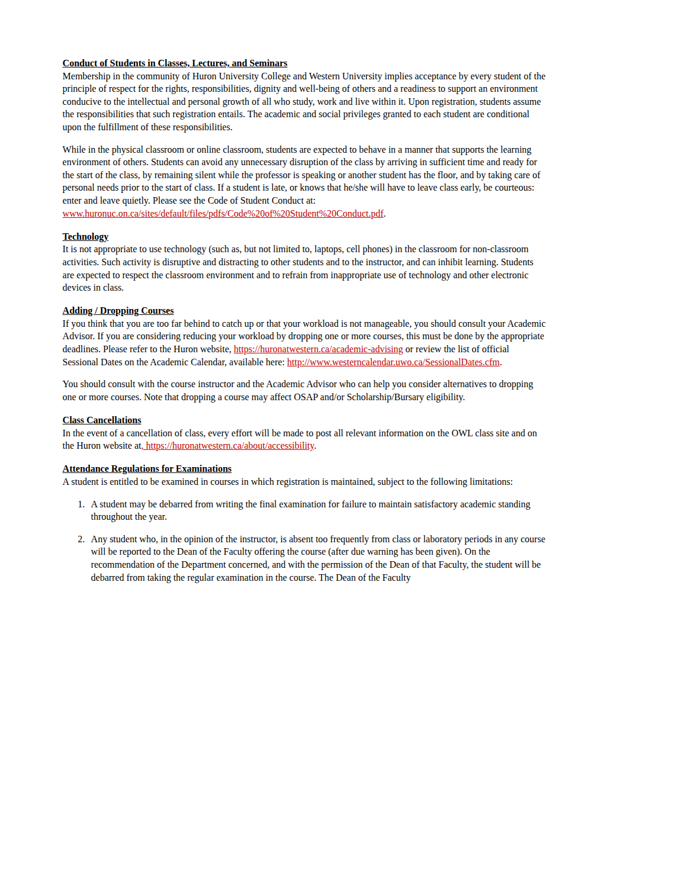Conduct of Students in Classes, Lectures, and Seminars
Membership in the community of Huron University College and Western University implies acceptance by every student of the principle of respect for the rights, responsibilities, dignity and well-being of others and a readiness to support an environment conducive to the intellectual and personal growth of all who study, work and live within it. Upon registration, students assume the responsibilities that such registration entails. The academic and social privileges granted to each student are conditional upon the fulfillment of these responsibilities.
While in the physical classroom or online classroom, students are expected to behave in a manner that supports the learning environment of others. Students can avoid any unnecessary disruption of the class by arriving in sufficient time and ready for the start of the class, by remaining silent while the professor is speaking or another student has the floor, and by taking care of personal needs prior to the start of class. If a student is late, or knows that he/she will have to leave class early, be courteous: enter and leave quietly. Please see the Code of Student Conduct at: www.huronuc.on.ca/sites/default/files/pdfs/Code%20of%20Student%20Conduct.pdf.
Technology
It is not appropriate to use technology (such as, but not limited to, laptops, cell phones) in the classroom for non-classroom activities. Such activity is disruptive and distracting to other students and to the instructor, and can inhibit learning. Students are expected to respect the classroom environment and to refrain from inappropriate use of technology and other electronic devices in class.
Adding / Dropping Courses
If you think that you are too far behind to catch up or that your workload is not manageable, you should consult your Academic Advisor. If you are considering reducing your workload by dropping one or more courses, this must be done by the appropriate deadlines. Please refer to the Huron website, https://huronatwestern.ca/academic-advising or review the list of official Sessional Dates on the Academic Calendar, available here: http://www.westerncalendar.uwo.ca/SessionalDates.cfm.
You should consult with the course instructor and the Academic Advisor who can help you consider alternatives to dropping one or more courses. Note that dropping a course may affect OSAP and/or Scholarship/Bursary eligibility.
Class Cancellations
In the event of a cancellation of class, every effort will be made to post all relevant information on the OWL class site and on the Huron website at, https://huronatwestern.ca/about/accessibility.
Attendance Regulations for Examinations
A student is entitled to be examined in courses in which registration is maintained, subject to the following limitations:
A student may be debarred from writing the final examination for failure to maintain satisfactory academic standing throughout the year.
Any student who, in the opinion of the instructor, is absent too frequently from class or laboratory periods in any course will be reported to the Dean of the Faculty offering the course (after due warning has been given). On the recommendation of the Department concerned, and with the permission of the Dean of that Faculty, the student will be debarred from taking the regular examination in the course. The Dean of the Faculty